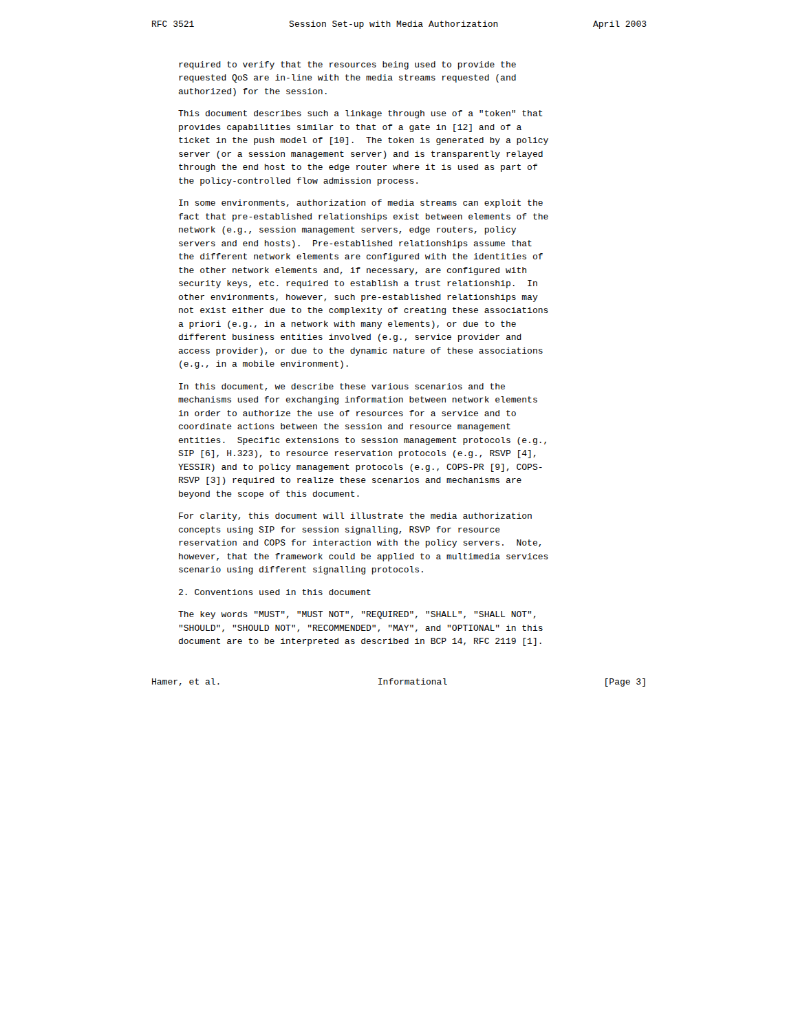RFC 3521 Session Set-up with Media Authorization April 2003
required to verify that the resources being used to provide the requested QoS are in-line with the media streams requested (and authorized) for the session.
This document describes such a linkage through use of a "token" that provides capabilities similar to that of a gate in [12] and of a ticket in the push model of [10]. The token is generated by a policy server (or a session management server) and is transparently relayed through the end host to the edge router where it is used as part of the policy-controlled flow admission process.
In some environments, authorization of media streams can exploit the fact that pre-established relationships exist between elements of the network (e.g., session management servers, edge routers, policy servers and end hosts). Pre-established relationships assume that the different network elements are configured with the identities of the other network elements and, if necessary, are configured with security keys, etc. required to establish a trust relationship. In other environments, however, such pre-established relationships may not exist either due to the complexity of creating these associations a priori (e.g., in a network with many elements), or due to the different business entities involved (e.g., service provider and access provider), or due to the dynamic nature of these associations (e.g., in a mobile environment).
In this document, we describe these various scenarios and the mechanisms used for exchanging information between network elements in order to authorize the use of resources for a service and to coordinate actions between the session and resource management entities. Specific extensions to session management protocols (e.g., SIP [6], H.323), to resource reservation protocols (e.g., RSVP [4], YESSIR) and to policy management protocols (e.g., COPS-PR [9], COPS- RSVP [3]) required to realize these scenarios and mechanisms are beyond the scope of this document.
For clarity, this document will illustrate the media authorization concepts using SIP for session signalling, RSVP for resource reservation and COPS for interaction with the policy servers. Note, however, that the framework could be applied to a multimedia services scenario using different signalling protocols.
2. Conventions used in this document
The key words "MUST", "MUST NOT", "REQUIRED", "SHALL", "SHALL NOT", "SHOULD", "SHOULD NOT", "RECOMMENDED", "MAY", and "OPTIONAL" in this document are to be interpreted as described in BCP 14, RFC 2119 [1].
Hamer, et al. Informational [Page 3]